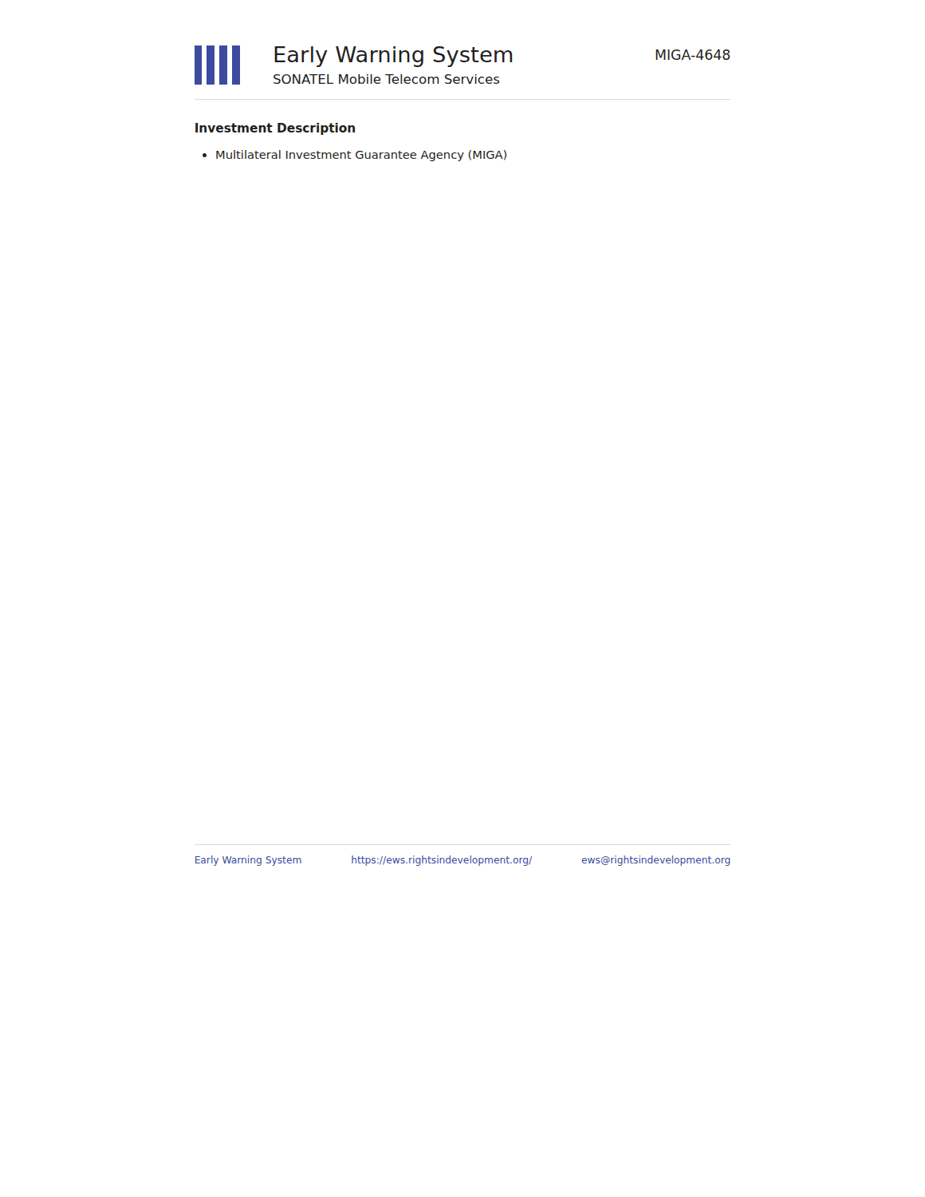Early Warning System
SONATEL Mobile Telecom Services
MIGA-4648
Investment Description
Multilateral Investment Guarantee Agency (MIGA)
Early Warning System
https://ews.rightsindevelopment.org/
ews@rightsindevelopment.org